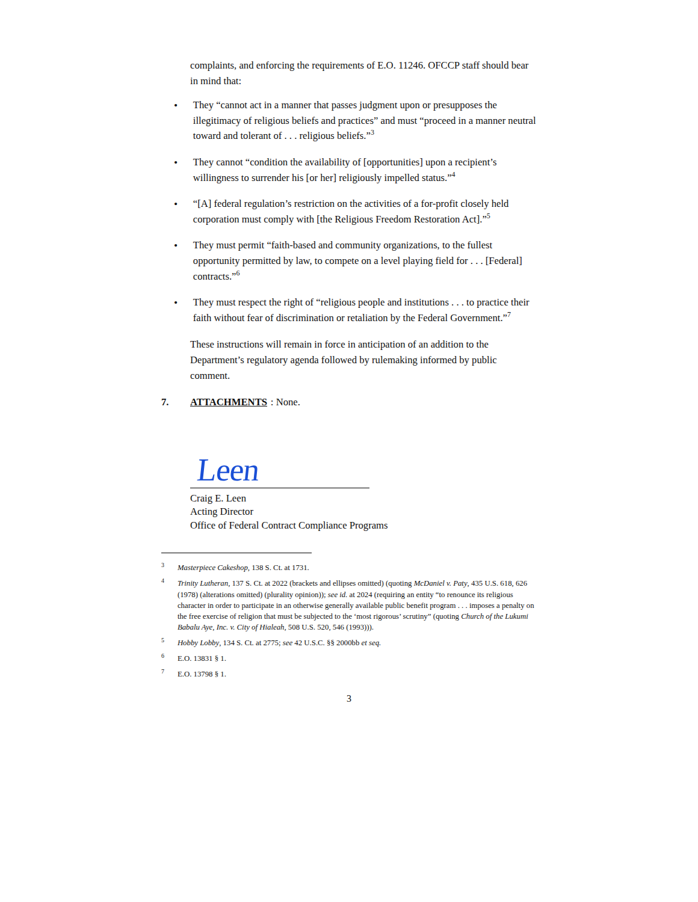complaints, and enforcing the requirements of E.O. 11246. OFCCP staff should bear in mind that:
They “cannot act in a manner that passes judgment upon or presupposes the illegitimacy of religious beliefs and practices” and must “proceed in a manner neutral toward and tolerant of . . . religious beliefs.”3
They cannot “condition the availability of [opportunities] upon a recipient’s willingness to surrender his [or her] religiously impelled status.”4
“[A] federal regulation’s restriction on the activities of a for-profit closely held corporation must comply with [the Religious Freedom Restoration Act].”5
They must permit “faith-based and community organizations, to the fullest opportunity permitted by law, to compete on a level playing field for . . . [Federal] contracts.”6
They must respect the right of “religious people and institutions . . . to practice their faith without fear of discrimination or retaliation by the Federal Government.”7
These instructions will remain in force in anticipation of an addition to the Department’s regulatory agenda followed by rulemaking informed by public comment.
7. ATTACHMENTS: None.
Leen
Craig E. Leen
Acting Director
Office of Federal Contract Compliance Programs
3 Masterpiece Cakeshop, 138 S. Ct. at 1731.
4 Trinity Lutheran, 137 S. Ct. at 2022 (brackets and ellipses omitted) (quoting McDaniel v. Paty, 435 U.S. 618, 626 (1978) (alterations omitted) (plurality opinion)); see id. at 2024 (requiring an entity “to renounce its religious character in order to participate in an otherwise generally available public benefit program . . . imposes a penalty on the free exercise of religion that must be subjected to the ‘most rigorous’ scrutiny” (quoting Church of the Lukumi Babalu Aye, Inc. v. City of Hialeah, 508 U.S. 520, 546 (1993))).
5 Hobby Lobby, 134 S. Ct. at 2775; see 42 U.S.C. §§ 2000bb et seq.
6 E.O. 13831 § 1.
7 E.O. 13798 § 1.
3